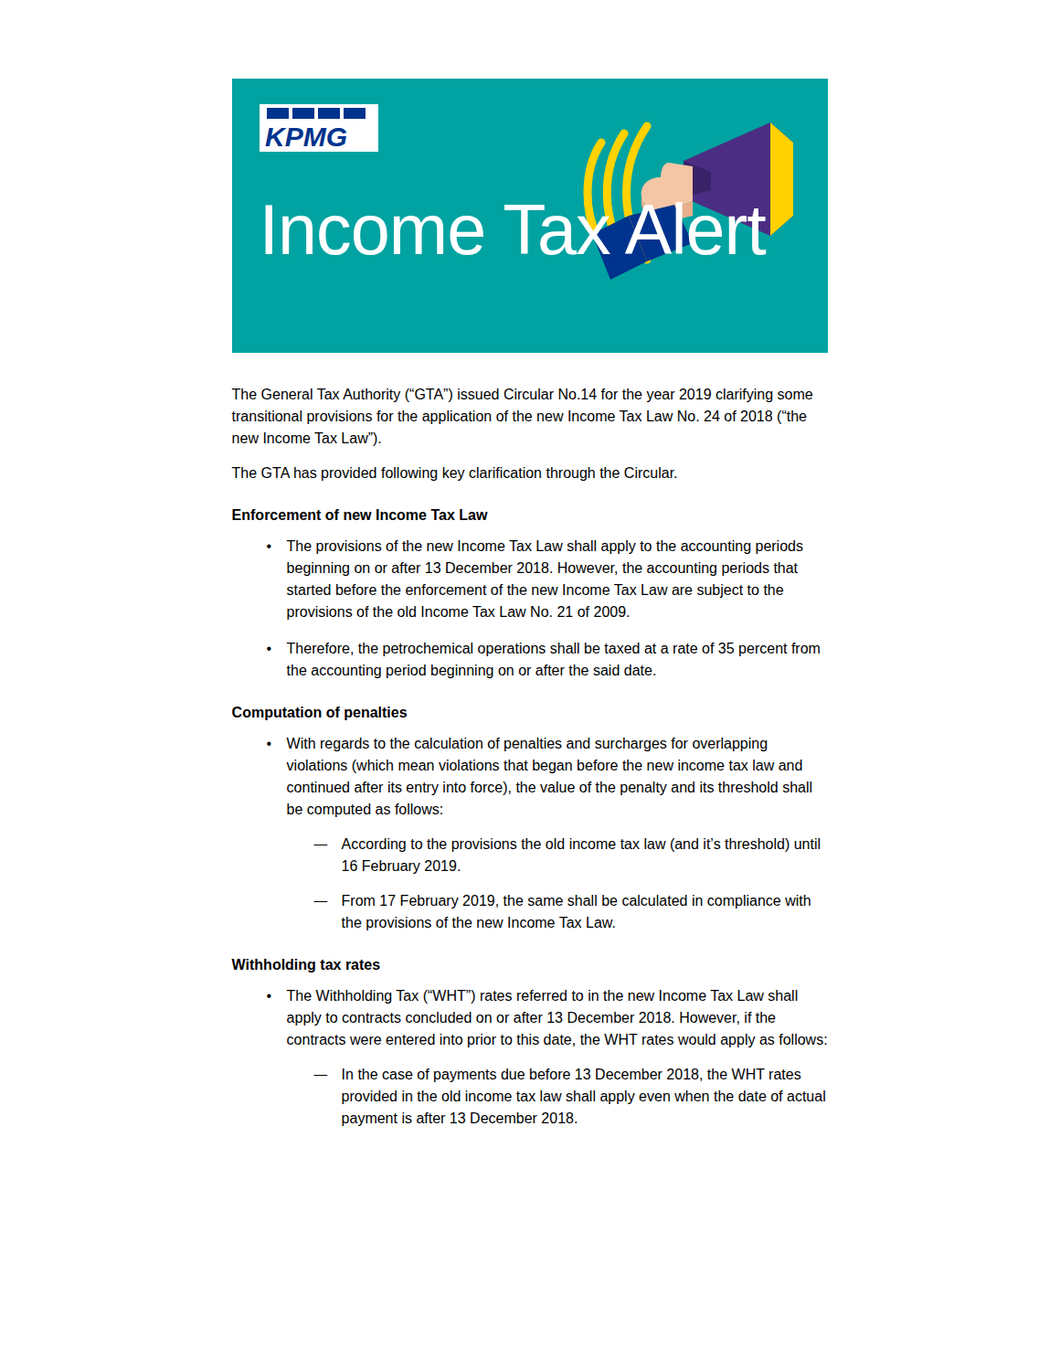KPMG
Income Tax Alert
The General Tax Authority (“GTA”) issued Circular No.14 for the year 2019 clarifying some transitional provisions for the application of the new Income Tax Law No. 24 of 2018 (“the new Income Tax Law”).
The GTA has provided following key clarification through the Circular.
Enforcement of new Income Tax Law
The provisions of the new Income Tax Law shall apply to the accounting periods beginning on or after 13 December 2018. However, the accounting periods that started before the enforcement of the new Income Tax Law are subject to the provisions of the old Income Tax Law No. 21 of 2009.
Therefore, the petrochemical operations shall be taxed at a rate of 35 percent from the accounting period beginning on or after the said date.
Computation of penalties
With regards to the calculation of penalties and surcharges for overlapping violations (which mean violations that began before the new income tax law and continued after its entry into force), the value of the penalty and its threshold shall be computed as follows:
According to the provisions the old income tax law (and it’s threshold) until 16 February 2019.
From 17 February 2019, the same shall be calculated in compliance with the provisions of the new Income Tax Law.
Withholding tax rates
The Withholding Tax (“WHT”) rates referred to in the new Income Tax Law shall apply to contracts concluded on or after 13 December 2018. However, if the contracts were entered into prior to this date, the WHT rates would apply as follows:
In the case of payments due before 13 December 2018, the WHT rates provided in the old income tax law shall apply even when the date of actual payment is after 13 December 2018.